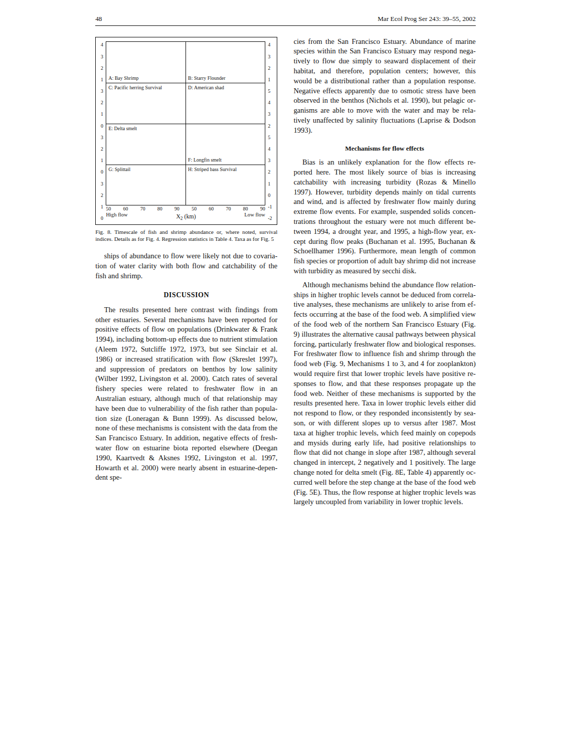48 Mar Ecol Prog Ser 243: 39–55, 2002
4321 3210 3210 3210
A: Bay Shrimp
B: Starry Flounder
C: Pacific herring Survival
D: American shad
E: Delta smelt
F: Longfin smelt
G: Splittail
H: Striped bass Survival
5060708090 5060708090
High flow X2 (km) Low flow
4321 5432 5432 10-1-2
Fig. 8. Timescale of fish and shrimp abundance or, where noted, survival indices. Details as for Fig. 4. Regression statistics in Table 4. Taxa as for Fig. 5
ships of abundance to flow were likely not due to covariation of water clarity with both flow and catchability of the fish and shrimp.
DISCUSSION
The results presented here contrast with findings from other estuaries. Several mechanisms have been reported for positive effects of flow on populations (Drinkwater & Frank 1994), including bottom-up effects due to nutrient stimulation (Aleem 1972, Sutcliffe 1972, 1973, but see Sinclair et al. 1986) or increased stratification with flow (Skreslet 1997), and suppression of predators on benthos by low salinity (Wilber 1992, Livingston et al. 2000). Catch rates of several fishery species were related to freshwater flow in an Australian estuary, although much of that relationship may have been due to vulnerability of the fish rather than population size (Loneragan & Bunn 1999). As discussed below, none of these mechanisms is consistent with the data from the San Francisco Estuary. In addition, negative effects of freshwater flow on estuarine biota reported elsewhere (Deegan 1990, Kaartvedt & Aksnes 1992, Livingston et al. 1997, Howarth et al. 2000) were nearly absent in estuarine-dependent spe-
cies from the San Francisco Estuary. Abundance of marine species within the San Francisco Estuary may respond negatively to flow due simply to seaward displacement of their habitat, and therefore, population centers; however, this would be a distributional rather than a population response. Negative effects apparently due to osmotic stress have been observed in the benthos (Nichols et al. 1990), but pelagic organisms are able to move with the water and may be relatively unaffected by salinity fluctuations (Laprise & Dodson 1993).
Mechanisms for flow effects
Bias is an unlikely explanation for the flow effects reported here. The most likely source of bias is increasing catchability with increasing turbidity (Rozas & Minello 1997). However, turbidity depends mainly on tidal currents and wind, and is affected by freshwater flow mainly during extreme flow events. For example, suspended solids concentrations throughout the estuary were not much different between 1994, a drought year, and 1995, a high-flow year, except during flow peaks (Buchanan et al. 1995, Buchanan & Schoellhamer 1996). Furthermore, mean length of common fish species or proportion of adult bay shrimp did not increase with turbidity as measured by secchi disk.
Although mechanisms behind the abundance flow relationships in higher trophic levels cannot be deduced from correlative analyses, these mechanisms are unlikely to arise from effects occurring at the base of the food web. A simplified view of the food web of the northern San Francisco Estuary (Fig. 9) illustrates the alternative causal pathways between physical forcing, particularly freshwater flow and biological responses. For freshwater flow to influence fish and shrimp through the food web (Fig. 9, Mechanisms 1 to 3, and 4 for zooplankton) would require first that lower trophic levels have positive responses to flow, and that these responses propagate up the food web. Neither of these mechanisms is supported by the results presented here. Taxa in lower trophic levels either did not respond to flow, or they responded inconsistently by season, or with different slopes up to versus after 1987. Most taxa at higher trophic levels, which feed mainly on copepods and mysids during early life, had positive relationships to flow that did not change in slope after 1987, although several changed in intercept, 2 negatively and 1 positively. The large change noted for delta smelt (Fig. 8E, Table 4) apparently occurred well before the step change at the base of the food web (Fig. 5E). Thus, the flow response at higher trophic levels was largely uncoupled from variability in lower trophic levels.